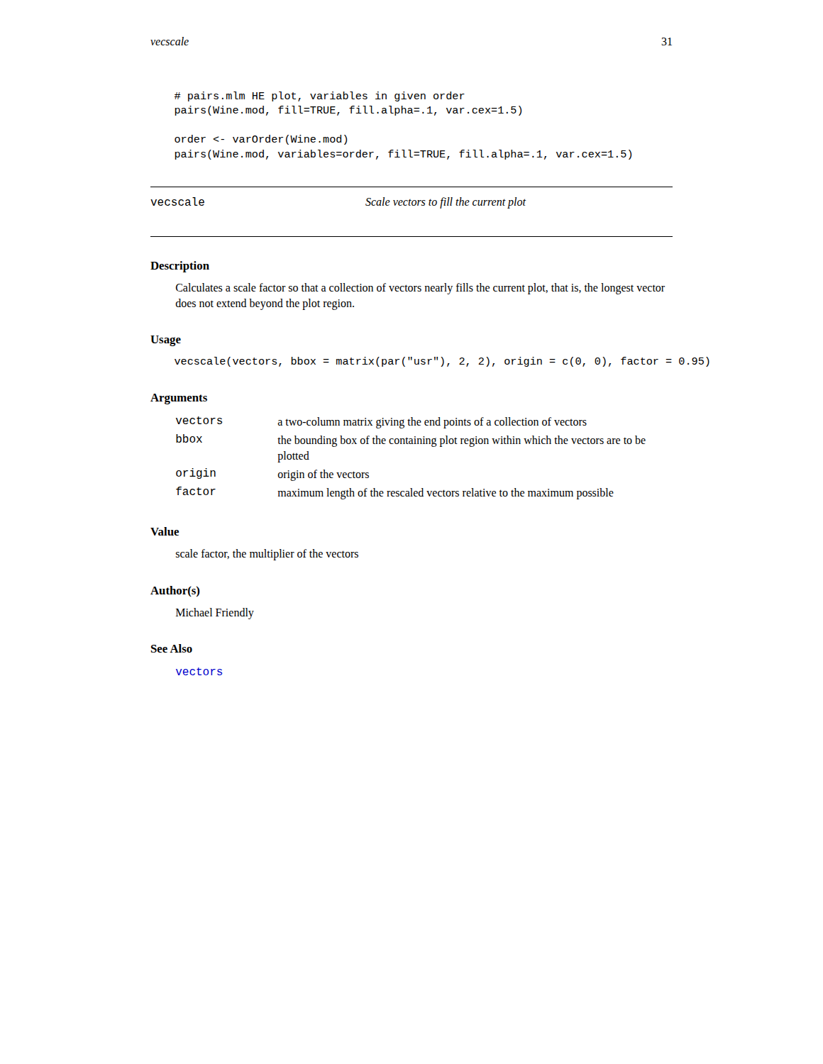vecscale 31
# pairs.mlm HE plot, variables in given order
pairs(Wine.mod, fill=TRUE, fill.alpha=.1, var.cex=1.5)

order <- varOrder(Wine.mod)
pairs(Wine.mod, variables=order, fill=TRUE, fill.alpha=.1, var.cex=1.5)
vecscale Scale vectors to fill the current plot
Description
Calculates a scale factor so that a collection of vectors nearly fills the current plot, that is, the longest vector does not extend beyond the plot region.
Usage
vecscale(vectors, bbox = matrix(par("usr"), 2, 2), origin = c(0, 0), factor = 0.95)
Arguments
vectors
a two-column matrix giving the end points of a collection of vectors
bbox
the bounding box of the containing plot region within which the vectors are to be plotted
origin
origin of the vectors
factor
maximum length of the rescaled vectors relative to the maximum possible
Value
scale factor, the multiplier of the vectors
Author(s)
Michael Friendly
See Also
vectors